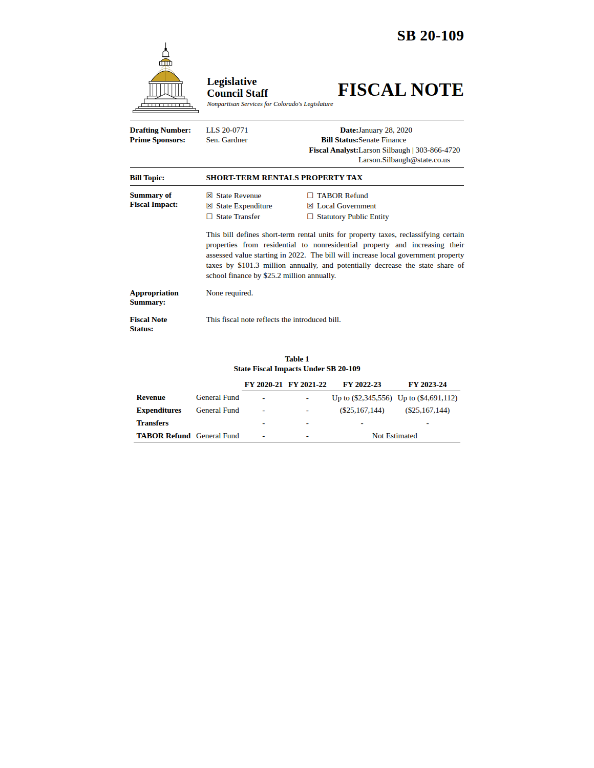SB 20-109
Legislative
Council Staff
Nonpartisan Services for Colorado's Legislature
FISCAL NOTE
| Drafting Number: | LLS 20-0771 | Date: | January 28, 2020 |
| Prime Sponsors: | Sen. Gardner | Bill Status: | Senate Finance |
| | | Fiscal Analyst: | Larson Silbaugh / 303-866-4720 |
| | | | Larson.Silbaugh@state.co.us |
| Bill Topic: | SHORT-TERM RENTALS PROPERTY TAX |
| Summary of Fiscal Impact: | ☒ State Revenue ☒ State Expenditure ☐ State Transfer | ☐ TABOR Refund ☒ Local Government ☐ Statutory Public Entity |
| | This bill defines short-term rental units for property taxes, reclassifying certain properties from residential to nonresidential property and increasing their assessed value starting in 2022. The bill will increase local government property taxes by $101.3 million annually, and potentially decrease the state share of school finance by $25.2 million annually. |
| Appropriation Summary: | None required. |
| Fiscal Note Status: | This fiscal note reflects the introduced bill. |
Table 1
State Fiscal Impacts Under SB 20-109
| | | FY 2020-21 | FY 2021-22 | FY 2022-23 | FY 2023-24 |
| --- | --- | --- | --- | --- | --- |
| Revenue | General Fund | - | - | Up to ($2,345,556) | Up to ($4,691,112) |
| Expenditures | General Fund | - | - | ($25,167,144) | ($25,167,144) |
| Transfers | | - | - | - | - |
| TABOR Refund | General Fund | - | - | Not Estimated |